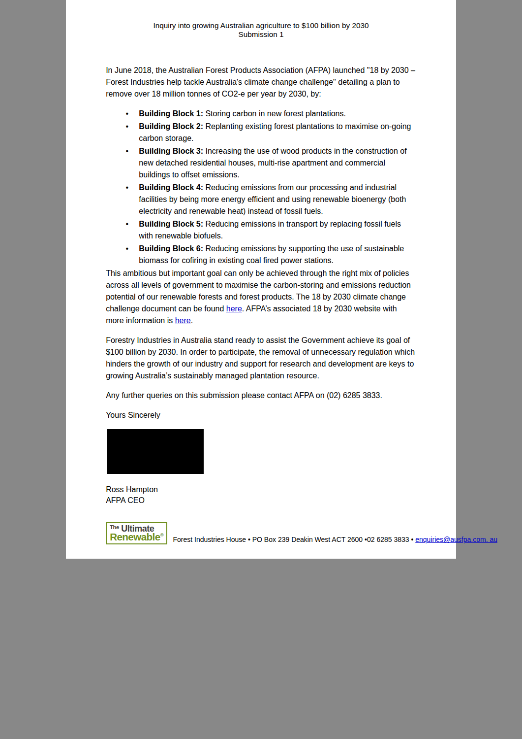Inquiry into growing Australian agriculture to $100 billion by 2030 Submission 1
In June 2018, the Australian Forest Products Association (AFPA) launched "18 by 2030 – Forest Industries help tackle Australia's climate change challenge" detailing a plan to remove over 18 million tonnes of CO2-e per year by 2030, by:
Building Block 1: Storing carbon in new forest plantations.
Building Block 2: Replanting existing forest plantations to maximise on-going carbon storage.
Building Block 3: Increasing the use of wood products in the construction of new detached residential houses, multi-rise apartment and commercial buildings to offset emissions.
Building Block 4: Reducing emissions from our processing and industrial facilities by being more energy efficient and using renewable bioenergy (both electricity and renewable heat) instead of fossil fuels.
Building Block 5: Reducing emissions in transport by replacing fossil fuels with renewable biofuels.
Building Block 6: Reducing emissions by supporting the use of sustainable biomass for cofiring in existing coal fired power stations.
This ambitious but important goal can only be achieved through the right mix of policies across all levels of government to maximise the carbon-storing and emissions reduction potential of our renewable forests and forest products. The 18 by 2030 climate change challenge document can be found here. AFPA’s associated 18 by 2030 website with more information is here.
Forestry Industries in Australia stand ready to assist the Government achieve its goal of $100 billion by 2030. In order to participate, the removal of unnecessary regulation which hinders the growth of our industry and support for research and development are keys to growing Australia’s sustainably managed plantation resource.
Any further queries on this submission please contact AFPA on (02) 6285 3833.
Yours Sincerely
Ross Hampton
AFPA CEO
The Ultimate Renewable®
Forest Industries House • PO Box 239 Deakin West ACT 2600 •02 6285 3833 • enquiries@ausfpa.com. au